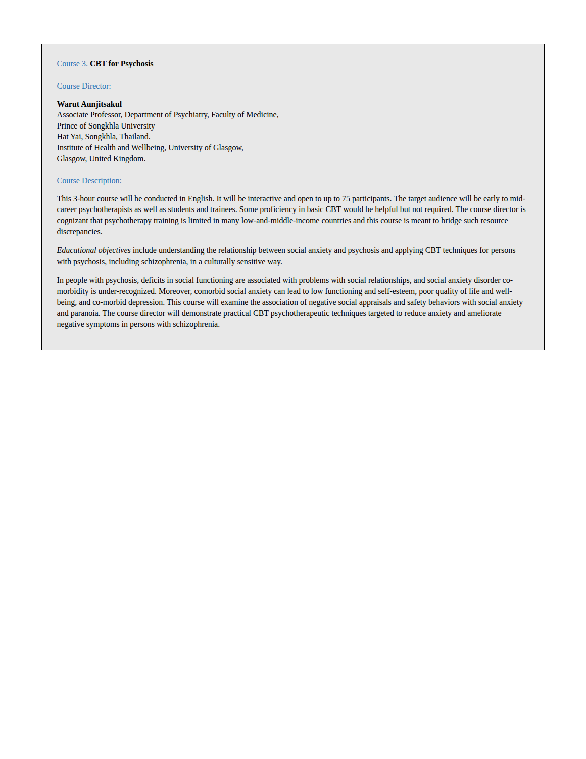Course 3. CBT for Psychosis
Course Director:
Warut Aunjitsakul
Associate Professor, Department of Psychiatry, Faculty of Medicine,
Prince of Songkhla University
Hat Yai, Songkhla, Thailand.
Institute of Health and Wellbeing, University of Glasgow,
Glasgow, United Kingdom.
Course Description:
This 3-hour course will be conducted in English. It will be interactive and open to up to 75 participants. The target audience will be early to mid-career psychotherapists as well as students and trainees. Some proficiency in basic CBT would be helpful but not required. The course director is cognizant that psychotherapy training is limited in many low-and-middle-income countries and this course is meant to bridge such resource discrepancies.
Educational objectives include understanding the relationship between social anxiety and psychosis and applying CBT techniques for persons with psychosis, including schizophrenia, in a culturally sensitive way.
In people with psychosis, deficits in social functioning are associated with problems with social relationships, and social anxiety disorder co-morbidity is under-recognized. Moreover, comorbid social anxiety can lead to low functioning and self-esteem, poor quality of life and well-being, and co-morbid depression. This course will examine the association of negative social appraisals and safety behaviors with social anxiety and paranoia. The course director will demonstrate practical CBT psychotherapeutic techniques targeted to reduce anxiety and ameliorate negative symptoms in persons with schizophrenia.